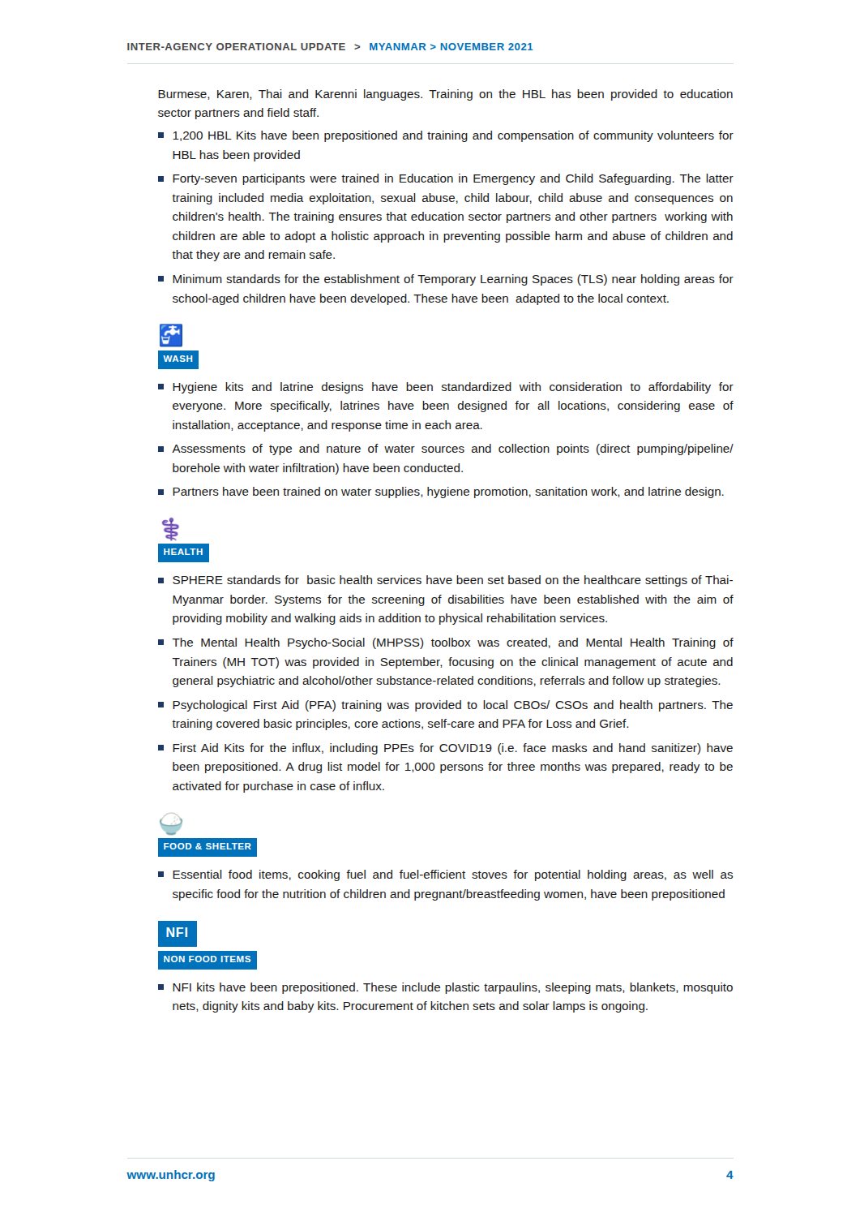Inter-Agency Operational Update > Myanmar > November 2021
Burmese, Karen, Thai and Karenni languages. Training on the HBL has been provided to education sector partners and field staff.
1,200 HBL Kits have been prepositioned and training and compensation of community volunteers for HBL has been provided
Forty-seven participants were trained in Education in Emergency and Child Safeguarding. The latter training included media exploitation, sexual abuse, child labour, child abuse and consequences on children's health. The training ensures that education sector partners and other partners working with children are able to adopt a holistic approach in preventing possible harm and abuse of children and that they are and remain safe.
Minimum standards for the establishment of Temporary Learning Spaces (TLS) near holding areas for school-aged children have been developed. These have been adapted to the local context.
🚰 WASH
Hygiene kits and latrine designs have been standardized with consideration to affordability for everyone. More specifically, latrines have been designed for all locations, considering ease of installation, acceptance, and response time in each area.
Assessments of type and nature of water sources and collection points (direct pumping/pipeline/ borehole with water infiltration) have been conducted.
Partners have been trained on water supplies, hygiene promotion, sanitation work, and latrine design.
⚕️ HEALTH
SPHERE standards for basic health services have been set based on the healthcare settings of Thai-Myanmar border. Systems for the screening of disabilities have been established with the aim of providing mobility and walking aids in addition to physical rehabilitation services.
The Mental Health Psycho-Social (MHPSS) toolbox was created, and Mental Health Training of Trainers (MH TOT) was provided in September, focusing on the clinical management of acute and general psychiatric and alcohol/other substance-related conditions, referrals and follow up strategies.
Psychological First Aid (PFA) training was provided to local CBOs/ CSOs and health partners. The training covered basic principles, core actions, self-care and PFA for Loss and Grief.
First Aid Kits for the influx, including PPEs for COVID19 (i.e. face masks and hand sanitizer) have been prepositioned. A drug list model for 1,000 persons for three months was prepared, ready to be activated for purchase in case of influx.
🍚 FOOD & SHELTER
Essential food items, cooking fuel and fuel-efficient stoves for potential holding areas, as well as specific food for the nutrition of children and pregnant/breastfeeding women, have been prepositioned
NFI
NON FOOD ITEMS
NFI kits have been prepositioned. These include plastic tarpaulins, sleeping mats, blankets, mosquito nets, dignity kits and baby kits. Procurement of kitchen sets and solar lamps is ongoing.
www.unhcr.org 4